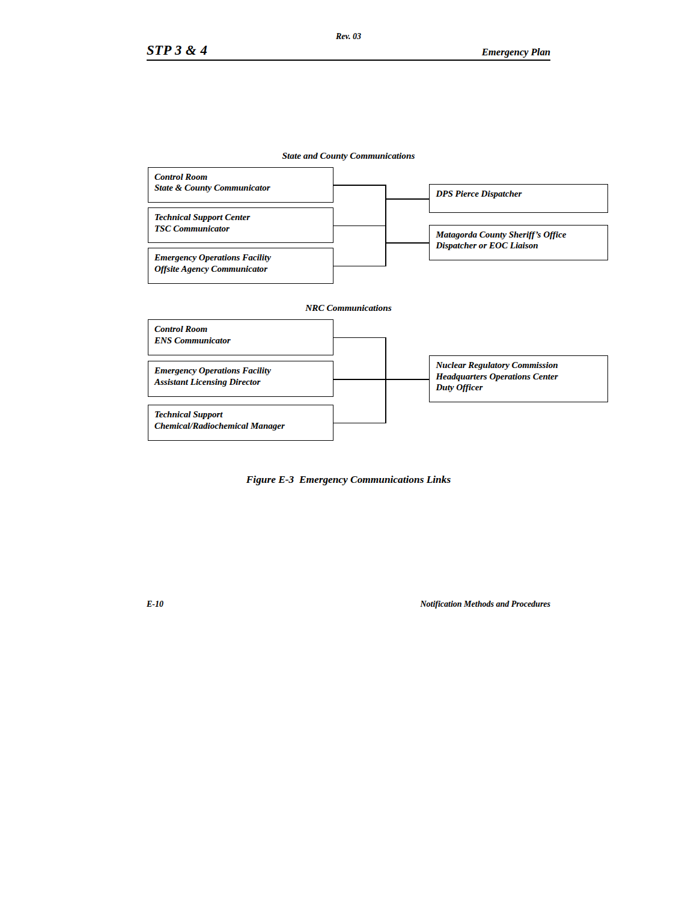Rev. 03
STP 3 & 4
Emergency Plan
State and County Communications
Control Room
State & County Communicator
Technical Support Center
TSC Communicator
Emergency Operations Facility
Offsite Agency Communicator
DPS Pierce Dispatcher
Matagorda County Sheriff’s Office
Dispatcher or EOC Liaison
NRC Communications
Control Room
ENS Communicator
Emergency Operations Facility
Assistant Licensing Director
Technical Support
Chemical/Radiochemical Manager
Nuclear Regulatory Commission
Headquarters Operations Center
Duty Officer
Figure E-3 Emergency Communications Links
E-10
Notification Methods and Procedures